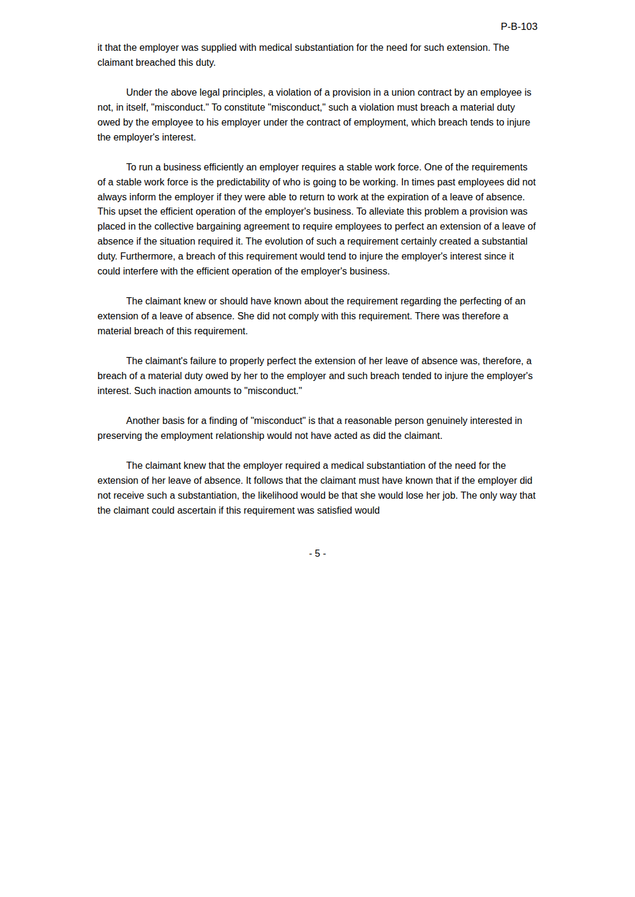P-B-103
it that the employer was supplied with medical substantiation for the need for such extension. The claimant breached this duty.
Under the above legal principles, a violation of a provision in a union contract by an employee is not, in itself, "misconduct." To constitute "misconduct," such a violation must breach a material duty owed by the employee to his employer under the contract of employment, which breach tends to injure the employer's interest.
To run a business efficiently an employer requires a stable work force. One of the requirements of a stable work force is the predictability of who is going to be working. In times past employees did not always inform the employer if they were able to return to work at the expiration of a leave of absence. This upset the efficient operation of the employer's business. To alleviate this problem a provision was placed in the collective bargaining agreement to require employees to perfect an extension of a leave of absence if the situation required it. The evolution of such a requirement certainly created a substantial duty. Furthermore, a breach of this requirement would tend to injure the employer's interest since it could interfere with the efficient operation of the employer's business.
The claimant knew or should have known about the requirement regarding the perfecting of an extension of a leave of absence. She did not comply with this requirement. There was therefore a material breach of this requirement.
The claimant's failure to properly perfect the extension of her leave of absence was, therefore, a breach of a material duty owed by her to the employer and such breach tended to injure the employer's interest. Such inaction amounts to "misconduct."
Another basis for a finding of "misconduct" is that a reasonable person genuinely interested in preserving the employment relationship would not have acted as did the claimant.
The claimant knew that the employer required a medical substantiation of the need for the extension of her leave of absence. It follows that the claimant must have known that if the employer did not receive such a substantiation, the likelihood would be that she would lose her job. The only way that the claimant could ascertain if this requirement was satisfied would
- 5 -